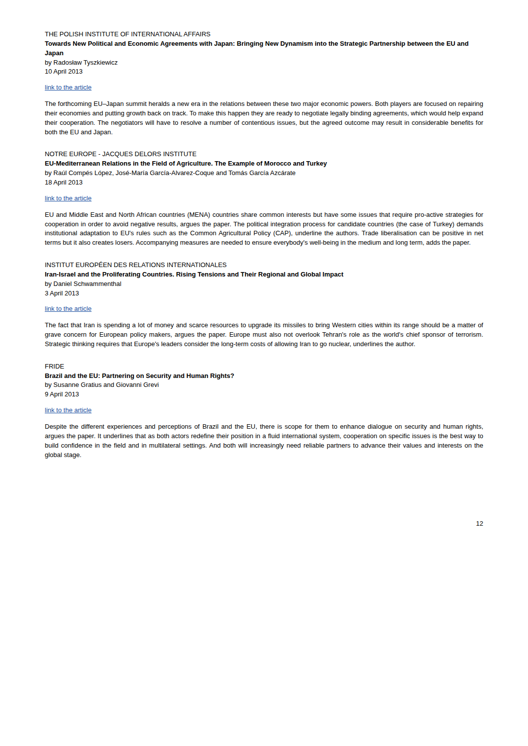THE POLISH INSTITUTE OF INTERNATIONAL AFFAIRS
Towards New Political and Economic Agreements with Japan: Bringing New Dynamism into the Strategic Partnership between the EU and Japan
by Radosław Tyszkiewicz
10 April 2013
link to the article
The forthcoming EU–Japan summit heralds a new era in the relations between these two major economic powers. Both players are focused on repairing their economies and putting growth back on track. To make this happen they are ready to negotiate legally binding agreements, which would help expand their cooperation. The negotiators will have to resolve a number of contentious issues, but the agreed outcome may result in considerable benefits for both the EU and Japan.
NOTRE EUROPE - JACQUES DELORS INSTITUTE
EU-Mediterranean Relations in the Field of Agriculture. The Example of Morocco and Turkey
by Raúl Compés López, José-María García-Alvarez-Coque and Tomás García Azcárate
18 April 2013
link to the article
EU and Middle East and North African countries (MENA) countries share common interests but have some issues that require pro-active strategies for cooperation in order to avoid negative results, argues the paper. The political integration process for candidate countries (the case of Turkey) demands institutional adaptation to EU's rules such as the Common Agricultural Policy (CAP), underline the authors. Trade liberalisation can be positive in net terms but it also creates losers. Accompanying measures are needed to ensure everybody's well-being in the medium and long term, adds the paper.
INSTITUT EUROPÉEN DES RELATIONS INTERNATIONALES
Iran-Israel and the Proliferating Countries. Rising Tensions and Their Regional and Global Impact
by Daniel Schwammenthal
3 April 2013
link to the article
The fact that Iran is spending a lot of money and scarce resources to upgrade its missiles to bring Western cities within its range should be a matter of grave concern for European policy makers, argues the paper. Europe must also not overlook Tehran's role as the world's chief sponsor of terrorism. Strategic thinking requires that Europe's leaders consider the long-term costs of allowing Iran to go nuclear, underlines the author.
FRIDE
Brazil and the EU: Partnering on Security and Human Rights?
by Susanne Gratius and Giovanni Grevi
9 April 2013
link to the article
Despite the different experiences and perceptions of Brazil and the EU, there is scope for them to enhance dialogue on security and human rights, argues the paper. It underlines that as both actors redefine their position in a fluid international system, cooperation on specific issues is the best way to build confidence in the field and in multilateral settings. And both will increasingly need reliable partners to advance their values and interests on the global stage.
12